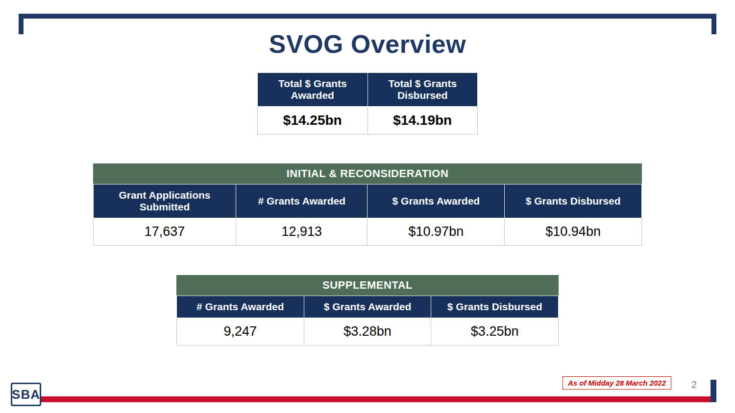SVOG Overview
| Total $ Grants Awarded | Total $ Grants Disbursed |
| --- | --- |
| $14.25bn | $14.19bn |
INITIAL & RECONSIDERATION
| Grant Applications Submitted | # Grants Awarded | $ Grants Awarded | $ Grants Disbursed |
| --- | --- | --- | --- |
| 17,637 | 12,913 | $10.97bn | $10.94bn |
SUPPLEMENTAL
| # Grants Awarded | $ Grants Awarded | $ Grants Disbursed |
| --- | --- | --- |
| 9,247 | $3.28bn | $3.25bn |
As of Midday 28 March 2022
2
SBA